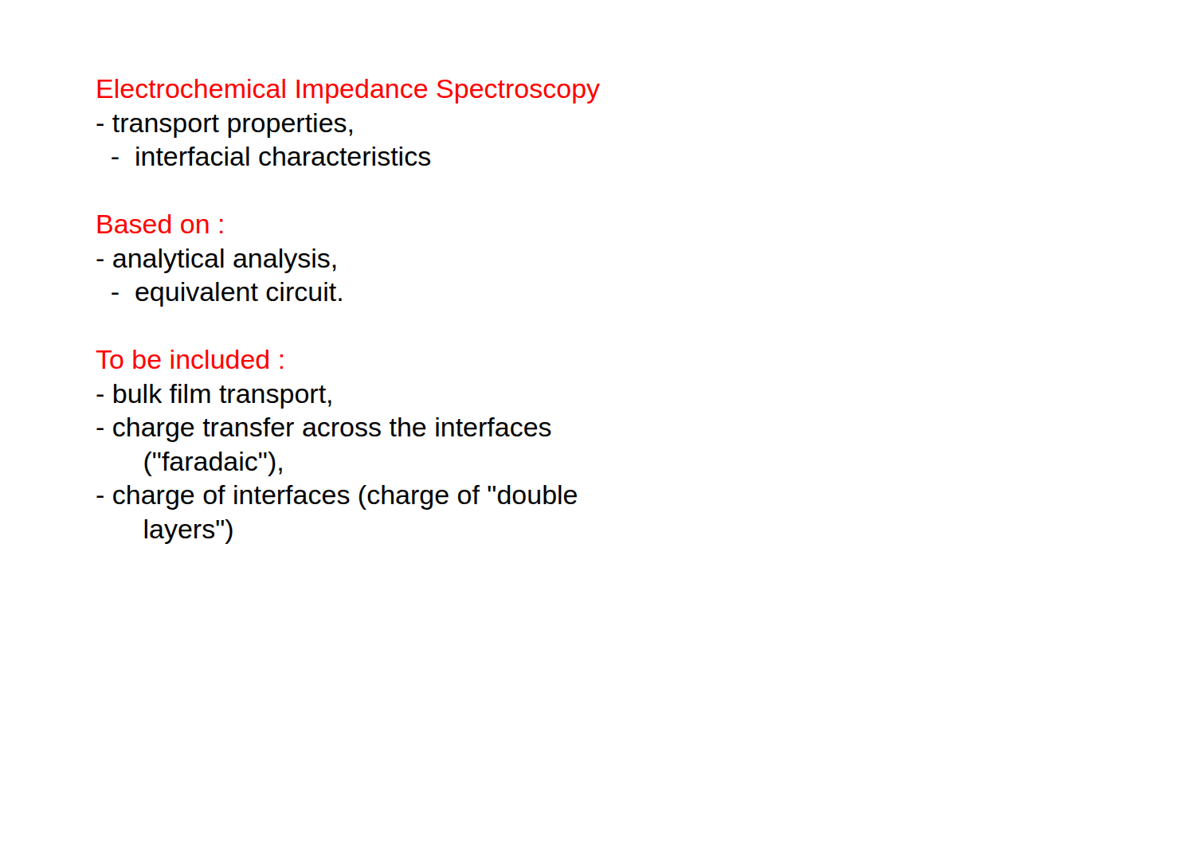Electrochemical Impedance Spectroscopy
- transport properties,
- interfacial characteristics
Based on :
- analytical analysis,
- equivalent circuit.
To be included :
- bulk film transport,
- charge transfer across the interfaces("faradaic"),
- charge of interfaces (charge of "doublelayers")